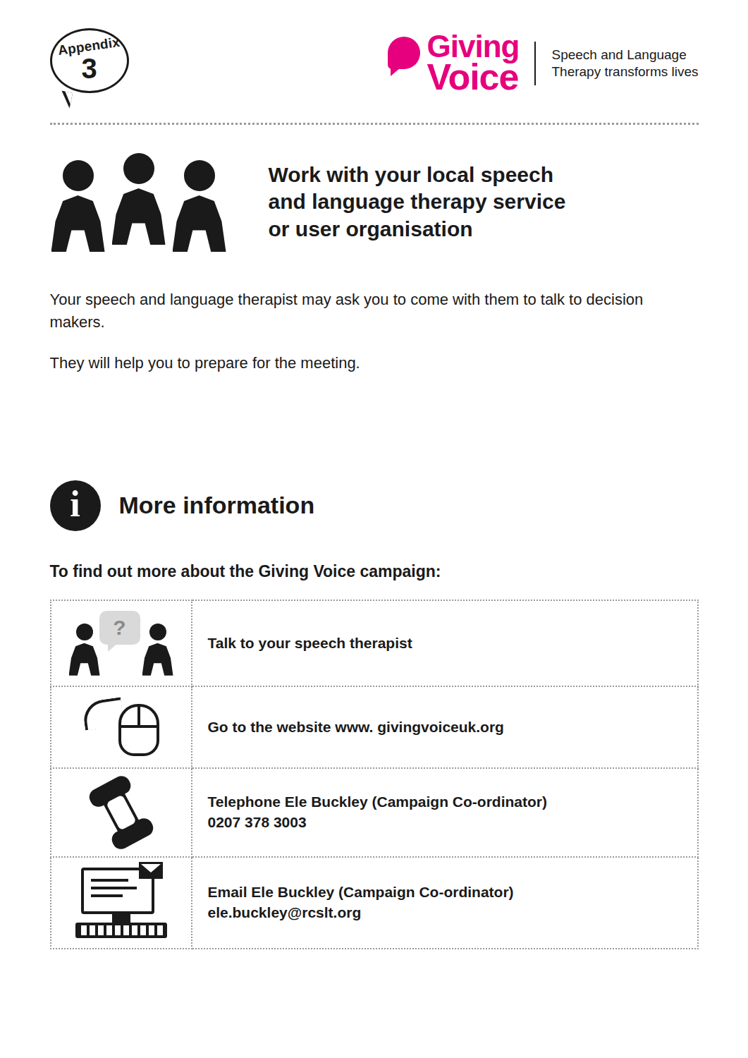Appendix 3
Giving Voice
Speech and Language
Therapy transforms lives
Work with your local speech
and language therapy service
or user organisation
Your speech and language therapist may ask you to come with them to talk to decision makers.
They will help you to prepare for the meeting.
i
More information
To find out more about the Giving Voice campaign:
| ? | Talk to your speech therapist |
| | Go to the website www. givingvoiceuk.org |
| | Telephone Ele Buckley (Campaign Co-ordinator) 0207 378 3003 |
| | Email Ele Buckley (Campaign Co-ordinator) ele.buckley@rcslt.org |